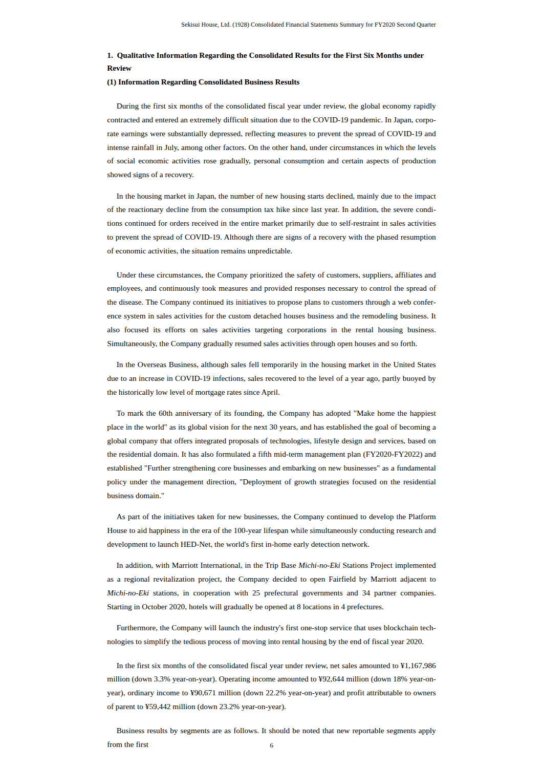Sekisui House, Ltd. (1928) Consolidated Financial Statements Summary for FY2020 Second Quarter
1. Qualitative Information Regarding the Consolidated Results for the First Six Months under Review
(1) Information Regarding Consolidated Business Results
During the first six months of the consolidated fiscal year under review, the global economy rapidly contracted and entered an extremely difficult situation due to the COVID-19 pandemic. In Japan, corporate earnings were substantially depressed, reflecting measures to prevent the spread of COVID-19 and intense rainfall in July, among other factors. On the other hand, under circumstances in which the levels of social economic activities rose gradually, personal consumption and certain aspects of production showed signs of a recovery.
In the housing market in Japan, the number of new housing starts declined, mainly due to the impact of the reactionary decline from the consumption tax hike since last year. In addition, the severe conditions continued for orders received in the entire market primarily due to self-restraint in sales activities to prevent the spread of COVID-19. Although there are signs of a recovery with the phased resumption of economic activities, the situation remains unpredictable.
Under these circumstances, the Company prioritized the safety of customers, suppliers, affiliates and employees, and continuously took measures and provided responses necessary to control the spread of the disease. The Company continued its initiatives to propose plans to customers through a web conference system in sales activities for the custom detached houses business and the remodeling business. It also focused its efforts on sales activities targeting corporations in the rental housing business. Simultaneously, the Company gradually resumed sales activities through open houses and so forth.
In the Overseas Business, although sales fell temporarily in the housing market in the United States due to an increase in COVID-19 infections, sales recovered to the level of a year ago, partly buoyed by the historically low level of mortgage rates since April.
To mark the 60th anniversary of its founding, the Company has adopted "Make home the happiest place in the world" as its global vision for the next 30 years, and has established the goal of becoming a global company that offers integrated proposals of technologies, lifestyle design and services, based on the residential domain. It has also formulated a fifth mid-term management plan (FY2020-FY2022) and established "Further strengthening core businesses and embarking on new businesses" as a fundamental policy under the management direction, "Deployment of growth strategies focused on the residential business domain."
As part of the initiatives taken for new businesses, the Company continued to develop the Platform House to aid happiness in the era of the 100-year lifespan while simultaneously conducting research and development to launch HED-Net, the world's first in-home early detection network.
In addition, with Marriott International, in the Trip Base Michi-no-Eki Stations Project implemented as a regional revitalization project, the Company decided to open Fairfield by Marriott adjacent to Michi-no-Eki stations, in cooperation with 25 prefectural governments and 34 partner companies. Starting in October 2020, hotels will gradually be opened at 8 locations in 4 prefectures.
Furthermore, the Company will launch the industry's first one-stop service that uses blockchain technologies to simplify the tedious process of moving into rental housing by the end of fiscal year 2020.
In the first six months of the consolidated fiscal year under review, net sales amounted to ¥1,167,986 million (down 3.3% year-on-year). Operating income amounted to ¥92,644 million (down 18% year-on-year), ordinary income to ¥90,671 million (down 22.2% year-on-year) and profit attributable to owners of parent to ¥59,442 million (down 23.2% year-on-year).
Business results by segments are as follows. It should be noted that new reportable segments apply from the first
6